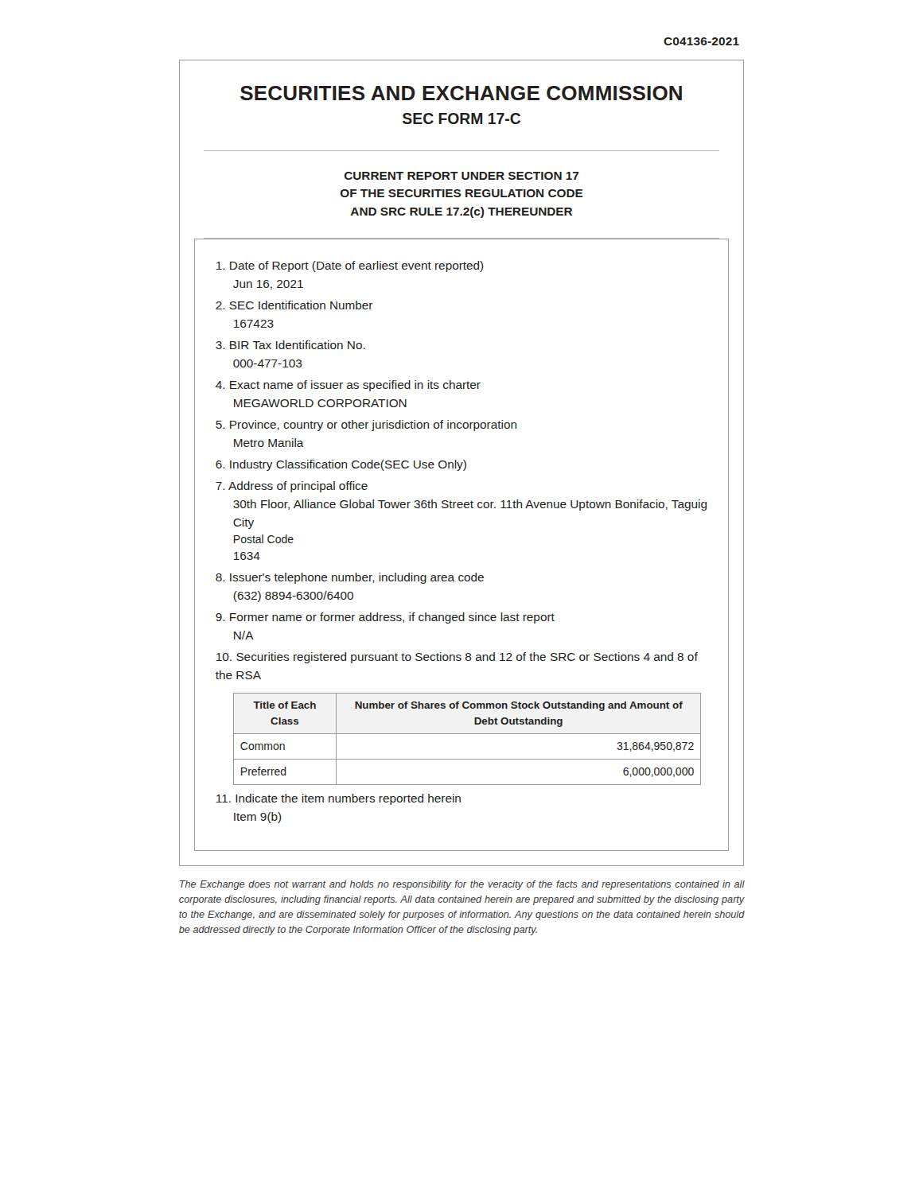C04136-2021
SECURITIES AND EXCHANGE COMMISSION
SEC FORM 17-C
CURRENT REPORT UNDER SECTION 17
OF THE SECURITIES REGULATION CODE
AND SRC RULE 17.2(c) THEREUNDER
Date of Report (Date of earliest event reported) Jun 16, 2021
SEC Identification Number 167423
BIR Tax Identification No. 000-477-103
Exact name of issuer as specified in its charter MEGAWORLD CORPORATION
Province, country or other jurisdiction of incorporation Metro Manila
Industry Classification Code(SEC Use Only)
Address of principal office 30th Floor, Alliance Global Tower 36th Street cor. 11th Avenue Uptown Bonifacio, Taguig City Postal Code 1634
Issuer's telephone number, including area code (632) 8894-6300/6400
Former name or former address, if changed since last report N/A
Securities registered pursuant to Sections 8 and 12 of the SRC or Sections 4 and 8 of the RSA
| Title of Each Class | Number of Shares of Common Stock Outstanding and Amount of Debt Outstanding |
| --- | --- |
| Common | 31,864,950,872 |
| Preferred | 6,000,000,000 |
Indicate the item numbers reported herein Item 9(b)
The Exchange does not warrant and holds no responsibility for the veracity of the facts and representations contained in all corporate disclosures, including financial reports. All data contained herein are prepared and submitted by the disclosing party to the Exchange, and are disseminated solely for purposes of information. Any questions on the data contained herein should be addressed directly to the Corporate Information Officer of the disclosing party.